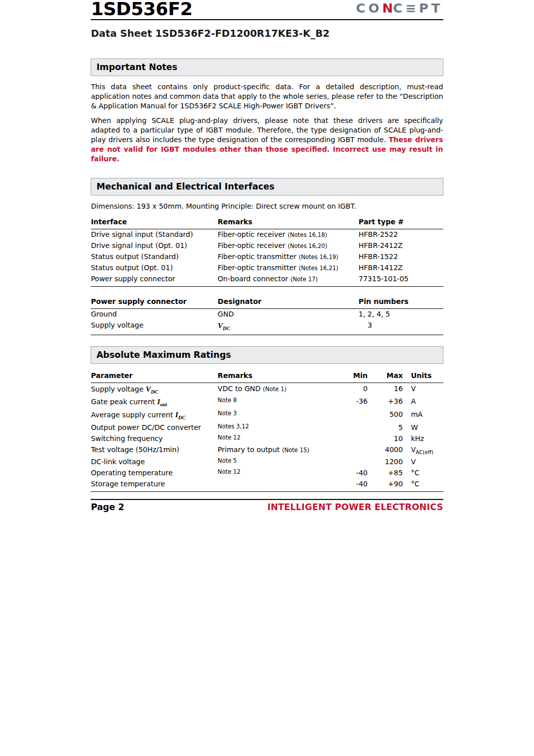1SD536F2
CONC≡PT
Data Sheet 1SD536F2-FD1200R17KE3-K_B2
Important Notes
This data sheet contains only product-specific data. For a detailed description, must-read application notes and common data that apply to the whole series, please refer to the “Description & Application Manual for 1SD536F2 SCALE High-Power IGBT Drivers”.
When applying SCALE plug-and-play drivers, please note that these drivers are specifically adapted to a particular type of IGBT module. Therefore, the type designation of SCALE plug-and-play drivers also includes the type designation of the corresponding IGBT module. These drivers are not valid for IGBT modules other than those specified. Incorrect use may result in failure.
Mechanical and Electrical Interfaces
Dimensions: 193 x 50mm. Mounting Principle: Direct screw mount on IGBT.
| Interface | Remarks | Part type # |
| --- | --- | --- |
| Drive signal input (Standard) | Fiber-optic receiver (Notes 16,18) | HFBR-2522 |
| Drive signal input (Opt. 01) | Fiber-optic receiver (Notes 16,20) | HFBR-2412Z |
| Status output (Standard) | Fiber-optic transmitter (Notes 16,19) | HFBR-1522 |
| Status output (Opt. 01) | Fiber-optic transmitter (Notes 16,21) | HFBR-1412Z |
| Power supply connector | On-board connector (Note 17) | 77315-101-05 |
| Power supply connector | Designator | Pin numbers |
| --- | --- | --- |
| Ground | GND | 1, 2, 4, 5 |
| Supply voltage | V DC | 3 |
Absolute Maximum Ratings
| Parameter | Remarks | Min | Max | Units |
| --- | --- | --- | --- | --- |
| Supply voltage V DC | VDC to GND (Note 1) | 0 | 16 | V |
| Gate peak current I out | Note 8 | -36 | +36 | A |
| Average supply current I DC | Note 3 | | 500 | mA |
| Output power DC/DC converter | Notes 3,12 | | 5 | W |
| Switching frequency | Note 12 | | 10 | kHz |
| Test voltage (50Hz/1min) | Primary to output (Note 15) | | 4000 | V AC(eff) |
| DC-link voltage | Note 5 | | 1200 | V |
| Operating temperature | Note 12 | -40 | +85 | °C |
| Storage temperature | | -40 | +90 | °C |
Page 2
INTELLIGENT POWER ELECTRONICS